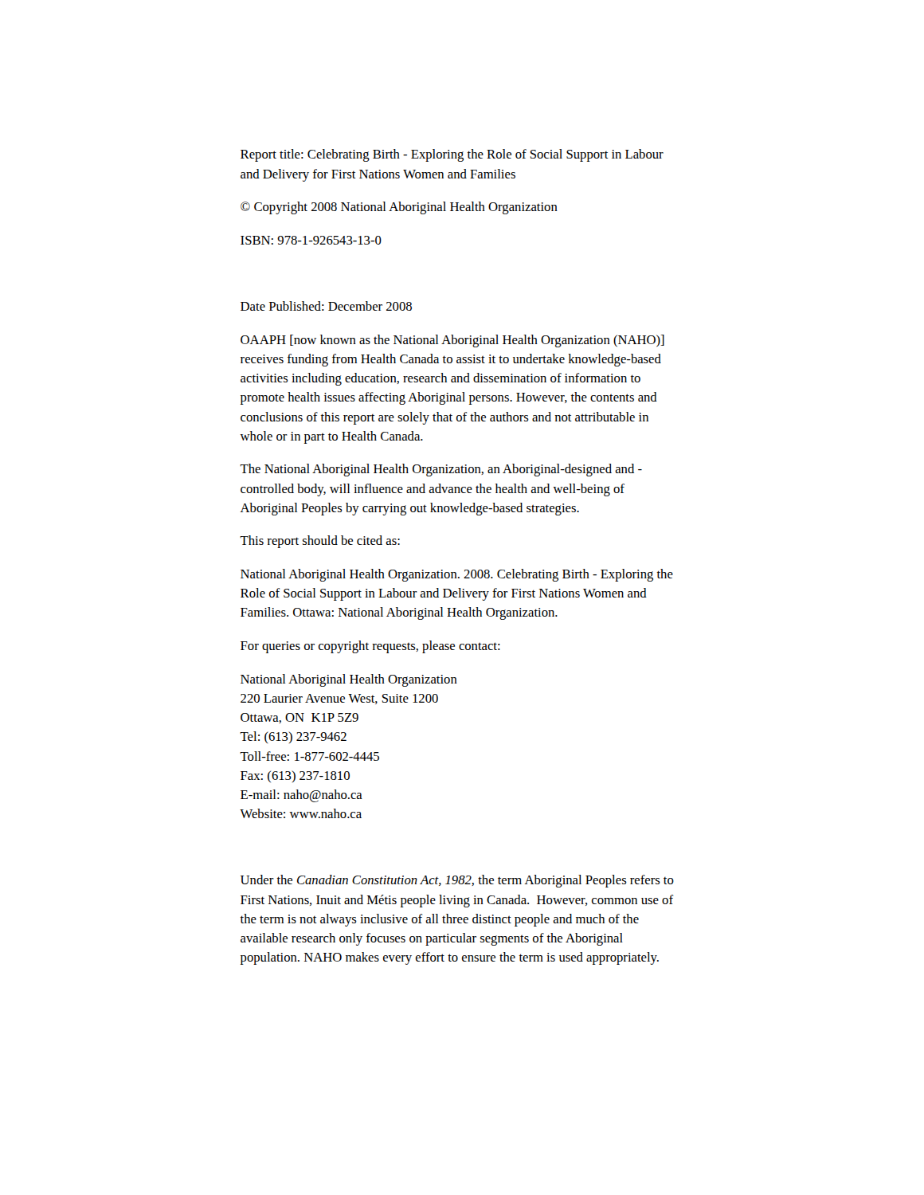Report title: Celebrating Birth - Exploring the Role of Social Support in Labour and Delivery for First Nations Women and Families
© Copyright 2008 National Aboriginal Health Organization
ISBN: 978-1-926543-13-0
Date Published: December 2008
OAAPH [now known as the National Aboriginal Health Organization (NAHO)] receives funding from Health Canada to assist it to undertake knowledge-based activities including education, research and dissemination of information to promote health issues affecting Aboriginal persons. However, the contents and conclusions of this report are solely that of the authors and not attributable in whole or in part to Health Canada.
The National Aboriginal Health Organization, an Aboriginal-designed and -controlled body, will influence and advance the health and well-being of Aboriginal Peoples by carrying out knowledge-based strategies.
This report should be cited as:
National Aboriginal Health Organization. 2008. Celebrating Birth - Exploring the Role of Social Support in Labour and Delivery for First Nations Women and Families. Ottawa: National Aboriginal Health Organization.
For queries or copyright requests, please contact:
National Aboriginal Health Organization
220 Laurier Avenue West, Suite 1200
Ottawa, ON K1P 5Z9
Tel: (613) 237-9462
Toll-free: 1-877-602-4445
Fax: (613) 237-1810
E-mail: naho@naho.ca
Website: www.naho.ca
Under the Canadian Constitution Act, 1982, the term Aboriginal Peoples refers to First Nations, Inuit and Métis people living in Canada. However, common use of the term is not always inclusive of all three distinct people and much of the available research only focuses on particular segments of the Aboriginal population. NAHO makes every effort to ensure the term is used appropriately.